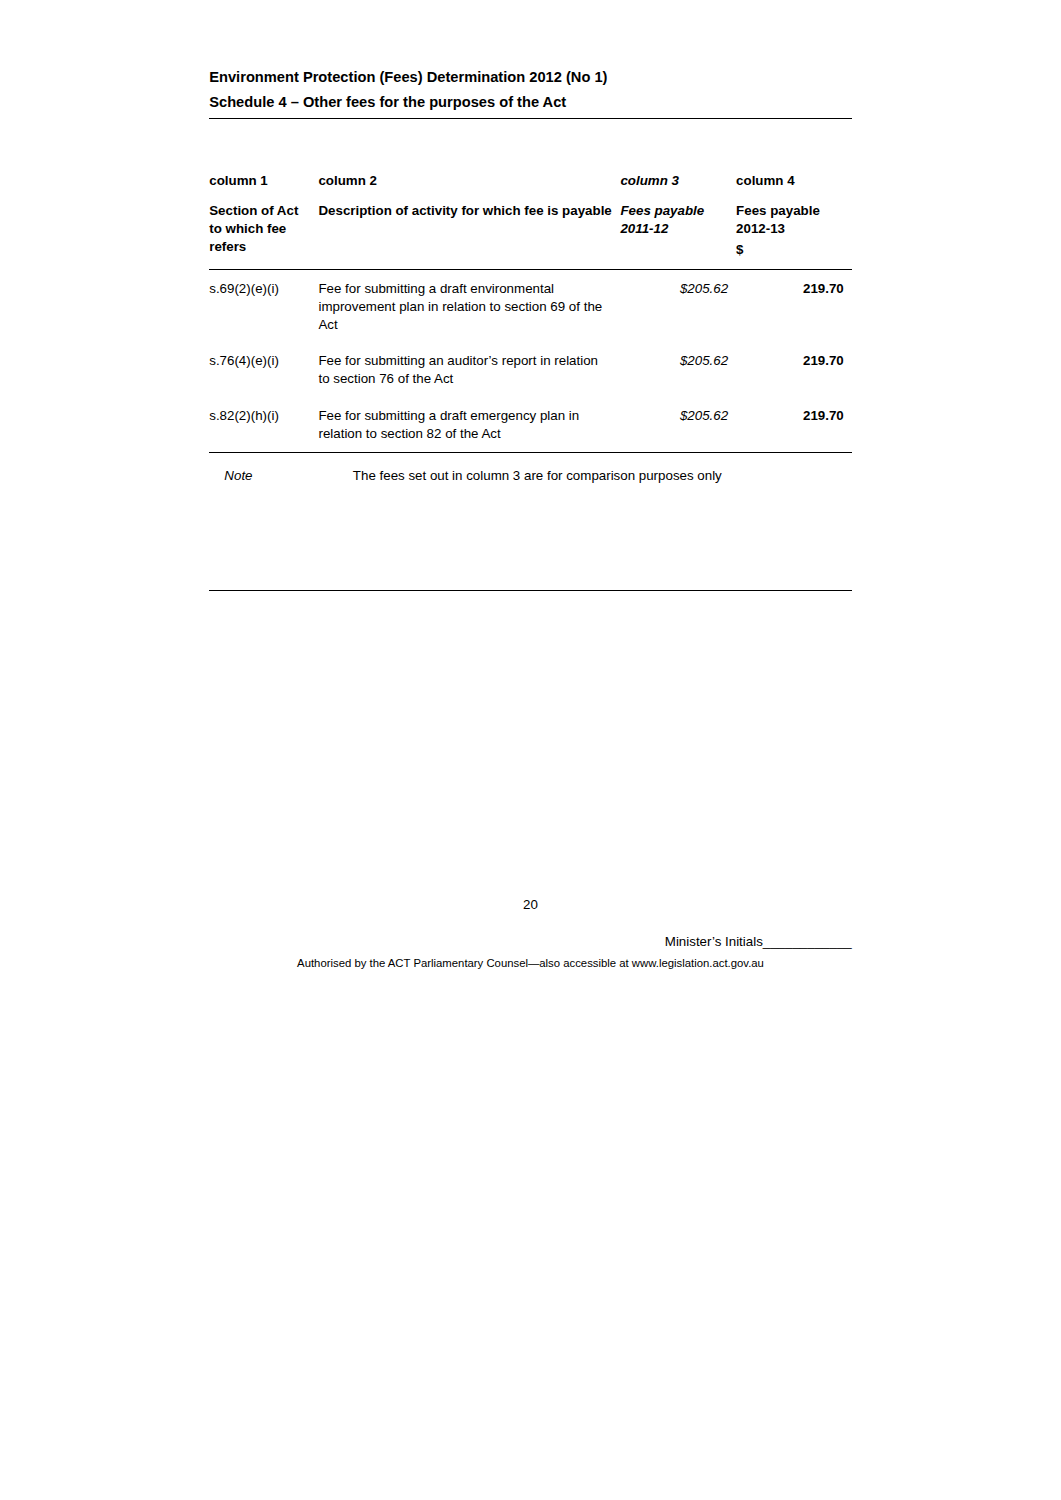Environment Protection (Fees) Determination 2012 (No 1)
Schedule 4 – Other fees for the purposes of the Act
Other fees for the purposes of the Act
| column 1 | column 2 | column 3 | column 4 |
| --- | --- | --- | --- |
| Section of Act to which fee refers | Description of activity for which fee is payable | Fees payable 2011-12 | Fees payable 2012-13 $ |
| s.69(2)(e)(i) | Fee for submitting a draft environmental improvement plan in relation to section 69 of the Act | $205.62 | 219.70 |
| s.76(4)(e)(i) | Fee for submitting an auditor’s report in relation to section 76 of the Act | $205.62 | 219.70 |
| s.82(2)(h)(i) | Fee for submitting a draft emergency plan in relation to section 82 of the Act | $205.62 | 219.70 |
Note The fees set out in column 3 are for comparison purposes only
20
Minister’s Initials____________
Authorised by the ACT Parliamentary Counsel—also accessible at www.legislation.act.gov.au